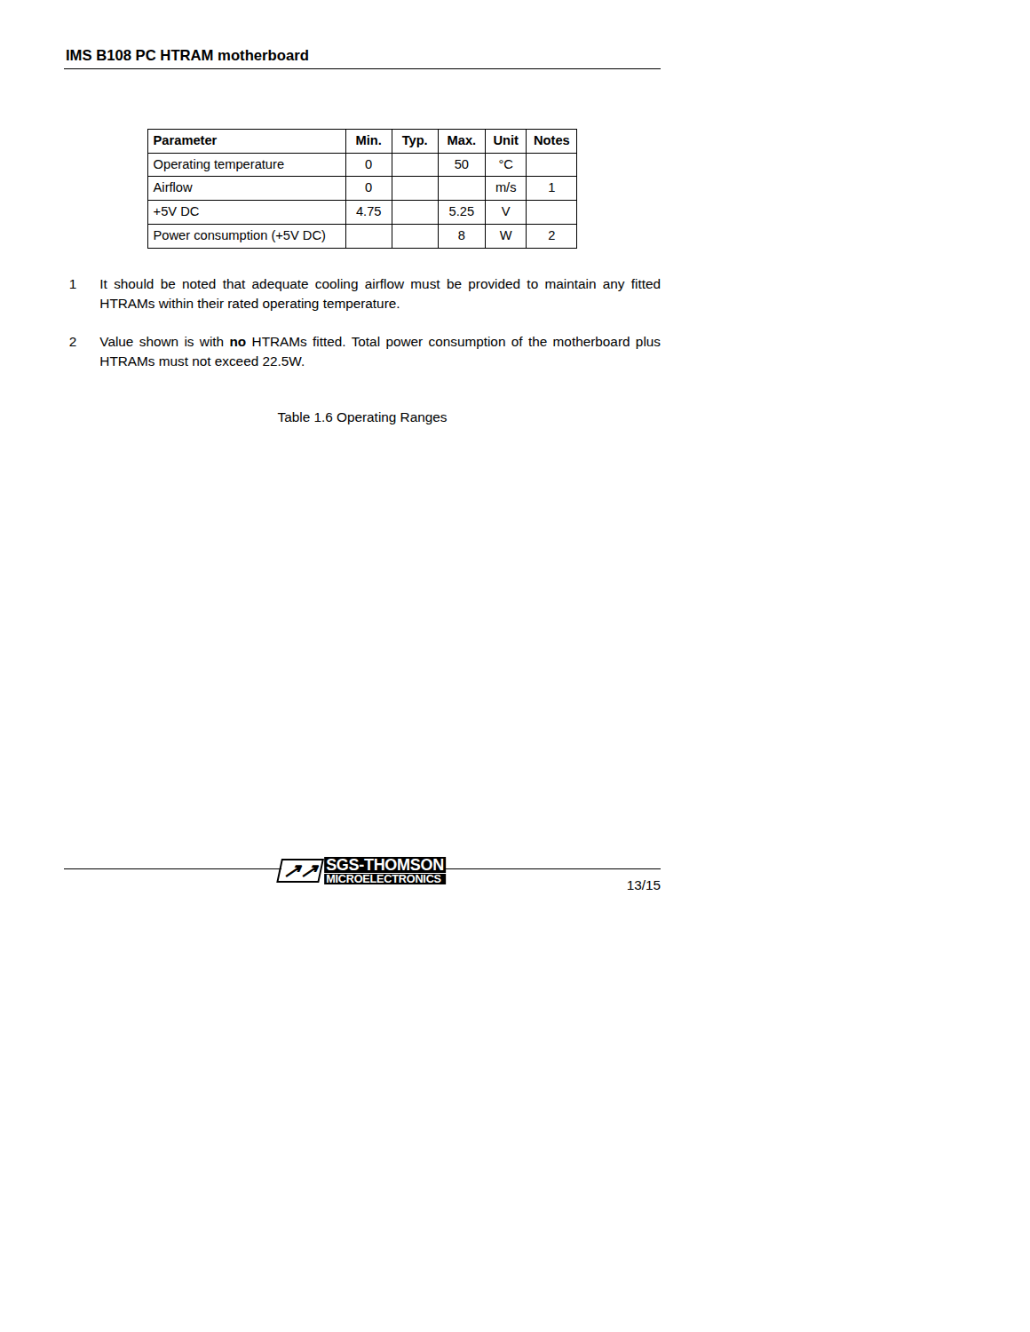IMS B108 PC HTRAM motherboard
| Parameter | Min. | Typ. | Max. | Unit | Notes |
| --- | --- | --- | --- | --- | --- |
| Operating temperature | 0 | | 50 | °C | |
| Airflow | 0 | | | m/s | 1 |
| +5V DC | 4.75 | | 5.25 | V | |
| Power consumption (+5V DC) | | | 8 | W | 2 |
1 It should be noted that adequate cooling airflow must be provided to maintain any fitted HTRAMs within their rated operating temperature.
2 Value shown is with no HTRAMs fitted. Total power consumption of the motherboard plus HTRAMs must not exceed 22.5W.
Table 1.6 Operating Ranges
↗↗SGS-THOMSON MICROELECTRONICS
13/15